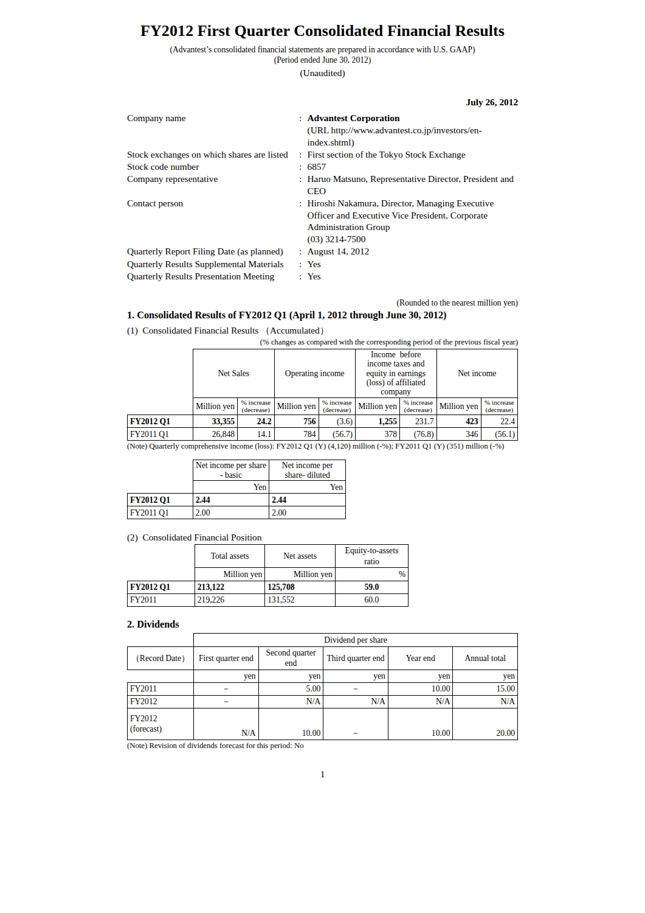FY2012 First Quarter Consolidated Financial Results
(Advantest’s consolidated financial statements are prepared in accordance with U.S. GAAP)
(Period ended June 30, 2012)
(Unaudited)
July 26, 2012
| Company name | : | Advantest Corporation |
| | | (URL http://www.advantest.co.jp/investors/en-index.shtml) |
| Stock exchanges on which shares are listed | : | First section of the Tokyo Stock Exchange |
| Stock code number | : | 6857 |
| Company representative | : | Haruo Matsuno, Representative Director, President and CEO |
| Contact person | : | Hiroshi Nakamura, Director, Managing Executive Officer and Executive Vice President, Corporate Administration Group (03) 3214-7500 |
| Quarterly Report Filing Date (as planned) | : | August 14, 2012 |
| Quarterly Results Supplemental Materials | : | Yes |
| Quarterly Results Presentation Meeting | : | Yes |
(Rounded to the nearest million yen)
1. Consolidated Results of FY2012 Q1 (April 1, 2012 through June 30, 2012)
(1) Consolidated Financial Results （Accumulated）
(% changes as compared with the corresponding period of the previous fiscal year)
| | Net Sales | Operating income | Income before income taxes and equity in earnings (loss) of affiliated company | Net income |
| --- | --- | --- | --- | --- |
| Million yen | % increase (decrease) | Million yen | % increase (decrease) | Million yen | % increase (decrease) | Million yen | % increase (decrease) |
| FY2012 Q1 | 33,355 | 24.2 | 756 | (3.6) | 1,255 | 231.7 | 423 | 22.4 |
| FY2011 Q1 | 26,848 | 14.1 | 784 | (56.7) | 378 | (76.8) | 346 | (56.1) |
(Note) Quarterly comprehensive income (loss): FY2012 Q1 (Y) (4,120) million (-%); FY2011 Q1 (Y) (351) million (-%)
| | Net income per share - basic | Net income per share- diluted |
| --- | --- | --- |
| | Yen | Yen |
| FY2012 Q1 | 2.44 | 2.44 |
| FY2011 Q1 | 2.00 | 2.00 |
(2) Consolidated Financial Position
| | Total assets | Net assets | Equity-to-assets ratio |
| --- | --- | --- | --- |
| | Million yen | Million yen | % |
| FY2012 Q1 | 213,122 | 125,708 | 59.0 |
| FY2011 | 219,226 | 131,552 | 60.0 |
2. Dividends
| | Dividend per share |
| --- | --- |
| （Record Date） | First quarter end | Second quarter end | Third quarter end | Year end | Annual total |
| | yen | yen | yen | yen | yen |
| FY2011 | － | 5.00 | － | 10.00 | 15.00 |
| FY2012 | － | N/A | N/A | N/A | N/A |
| FY2012 (forecast) | N/A | 10.00 | － | 10.00 | 20.00 |
(Note) Revision of dividends forecast for this period: No
1